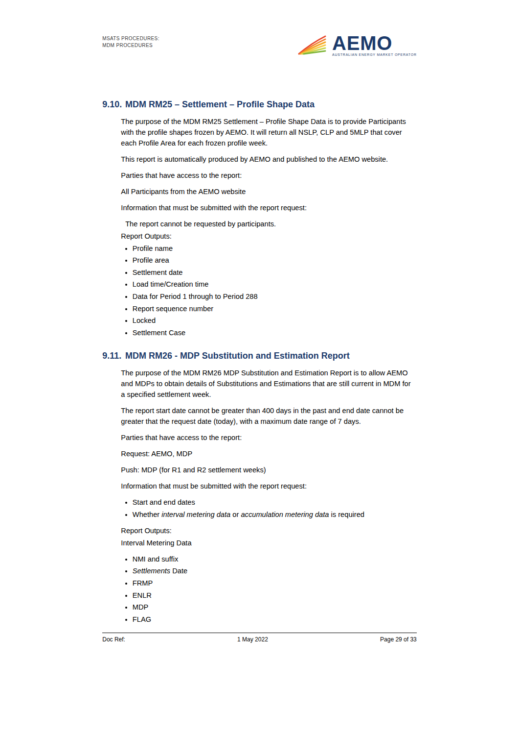MSATS PROCEDURES:
MDM PROCEDURES
AEMO
Australian Energy Market Operator
9.10. MDM RM25 – Settlement – Profile Shape Data
The purpose of the MDM RM25 Settlement – Profile Shape Data is to provide Participants with the profile shapes frozen by AEMO. It will return all NSLP, CLP and 5MLP that cover each Profile Area for each frozen profile week.
This report is automatically produced by AEMO and published to the AEMO website.
Parties that have access to the report:
All Participants from the AEMO website
Information that must be submitted with the report request:
The report cannot be requested by participants.
Report Outputs:
Profile name
Profile area
Settlement date
Load time/Creation time
Data for Period 1 through to Period 288
Report sequence number
Locked
Settlement Case
9.11. MDM RM26 - MDP Substitution and Estimation Report
The purpose of the MDM RM26 MDP Substitution and Estimation Report is to allow AEMO and MDPs to obtain details of Substitutions and Estimations that are still current in MDM for a specified settlement week.
The report start date cannot be greater than 400 days in the past and end date cannot be greater that the request date (today), with a maximum date range of 7 days.
Parties that have access to the report:
Request: AEMO, MDP
Push: MDP (for R1 and R2 settlement weeks)
Information that must be submitted with the report request:
Start and end dates
Whether interval metering data or accumulation metering data is required
Report Outputs:
Interval Metering Data
NMI and suffix
Settlements Date
FRMP
ENLR
MDP
FLAG
Doc Ref:
1 May 2022
Page 29 of 33